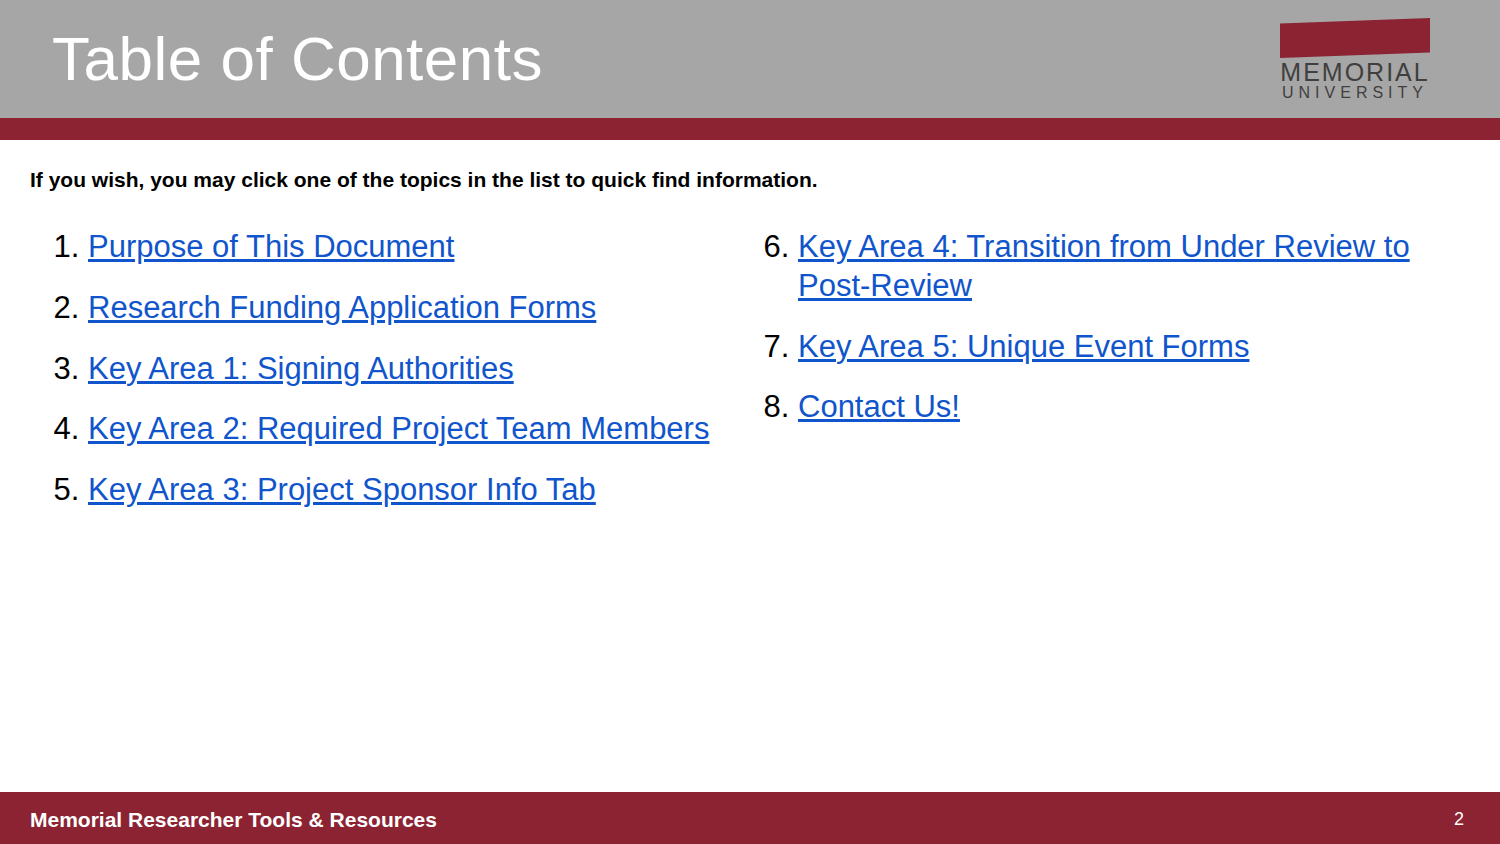Table of Contents
MEMORIAL
UNIVERSITY
If you wish, you may click one of the topics in the list to quick find information.
Purpose of This Document
Research Funding Application Forms
Key Area 1: Signing Authorities
Key Area 2: Required Project Team Members
Key Area 3: Project Sponsor Info Tab
Key Area 4: Transition from Under Review to Post-Review
Key Area 5: Unique Event Forms
Contact Us!
Memorial Researcher Tools & Resources
2